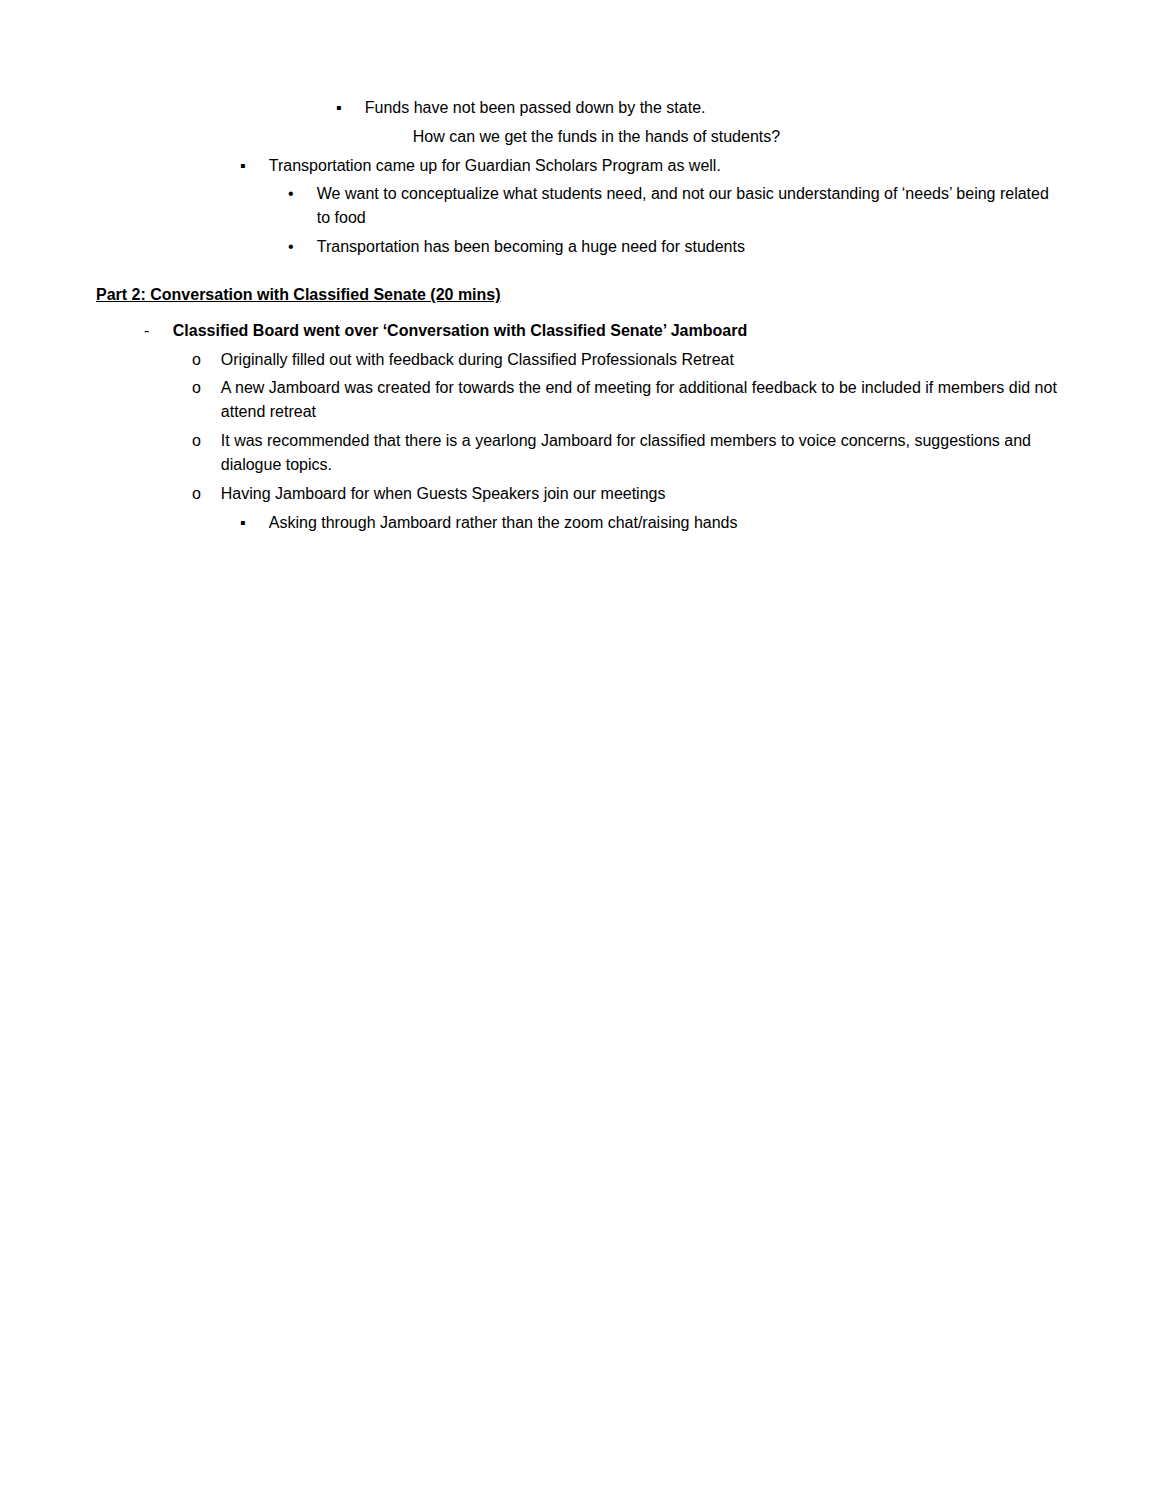▪ Funds have not been passed down by the state.
How can we get the funds in the hands of students?
▪ Transportation came up for Guardian Scholars Program as well.
• We want to conceptualize what students need, and not our basic understanding of ‘needs’ being related to food
• Transportation has been becoming a huge need for students
Part 2: Conversation with Classified Senate (20 mins)
- Classified Board went over ‘Conversation with Classified Senate’ Jamboard
o Originally filled out with feedback during Classified Professionals Retreat
o A new Jamboard was created for towards the end of meeting for additional feedback to be included if members did not attend retreat
o It was recommended that there is a yearlong Jamboard for classified members to voice concerns, suggestions and dialogue topics.
o Having Jamboard for when Guests Speakers join our meetings
▪ Asking through Jamboard rather than the zoom chat/raising hands